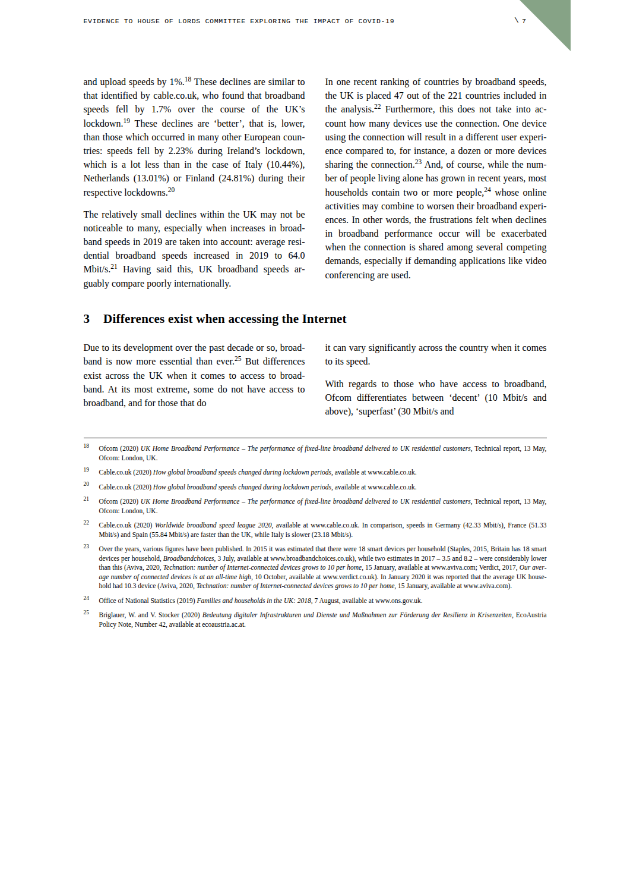Evidence to House of Lords Committee Exploring the Impact of COVID-19
7 \
and upload speeds by 1%.18 These declines are similar to that identified by cable.co.uk, who found that broadband speeds fell by 1.7% over the course of the UK’s lockdown.19 These declines are ‘better’, that is, lower, than those which occurred in many other European countries: speeds fell by 2.23% during Ireland’s lockdown, which is a lot less than in the case of Italy (10.44%), Netherlands (13.01%) or Finland (24.81%) during their respective lockdowns.20
The relatively small declines within the UK may not be noticeable to many, especially when increases in broadband speeds in 2019 are taken into account: average residential broadband speeds increased in 2019 to 64.0 Mbit/s.21 Having said this, UK broadband speeds arguably compare poorly internationally.
In one recent ranking of countries by broadband speeds, the UK is placed 47 out of the 221 countries included in the analysis.22 Furthermore, this does not take into account how many devices use the connection. One device using the connection will result in a different user experience compared to, for instance, a dozen or more devices sharing the connection.23 And, of course, while the number of people living alone has grown in recent years, most households contain two or more people,24 whose online activities may combine to worsen their broadband experiences. In other words, the frustrations felt when declines in broadband performance occur will be exacerbated when the connection is shared among several competing demands, especially if demanding applications like video conferencing are used.
3 Differences exist when accessing the Internet
Due to its development over the past decade or so, broadband is now more essential than ever.25 But differences exist across the UK when it comes to access to broadband. At its most extreme, some do not have access to broadband, and for those that do
it can vary significantly across the country when it comes to its speed.
With regards to those who have access to broadband, Ofcom differentiates between ‘decent’ (10 Mbit/s and above), ‘superfast’ (30 Mbit/s and
Ofcom (2020) UK Home Broadband Performance – The performance of fixed-line broadband delivered to UK residential customers, Technical report, 13 May, Ofcom: London, UK.
Cable.co.uk (2020) How global broadband speeds changed during lockdown periods, available at www.cable.co.uk.
Cable.co.uk (2020) How global broadband speeds changed during lockdown periods, available at www.cable.co.uk.
Ofcom (2020) UK Home Broadband Performance – The performance of fixed-line broadband delivered to UK residential customers, Technical report, 13 May, Ofcom: London, UK.
Cable.co.uk (2020) Worldwide broadband speed league 2020, available at www.cable.co.uk. In comparison, speeds in Germany (42.33 Mbit/s), France (51.33 Mbit/s) and Spain (55.84 Mbit/s) are faster than the UK, while Italy is slower (23.18 Mbit/s).
Over the years, various figures have been published. In 2015 it was estimated that there were 18 smart devices per household (Staples, 2015, Britain has 18 smart devices per household, Broadbandchoices, 3 July, available at www.broadbandchoices.co.uk), while two estimates in 2017 – 3.5 and 8.2 – were considerably lower than this (Aviva, 2020, Technation: number of Internet-connected devices grows to 10 per home, 15 January, available at www.aviva.com; Verdict, 2017, Our average number of connected devices is at an all-time high, 10 October, available at www.verdict.co.uk). In January 2020 it was reported that the average UK household had 10.3 device (Aviva, 2020, Technation: number of Internet-connected devices grows to 10 per home, 15 January, available at www.aviva.com).
Office of National Statistics (2019) Families and households in the UK: 2018, 7 August, available at www.ons.gov.uk.
Briglauer, W. and V. Stocker (2020) Bedeutung digitaler Infrastrukturen und Dienste und Maßnahmen zur Förderung der Resilienz in Krisenzeiten, EcoAustria Policy Note, Number 42, available at ecoaustria.ac.at.